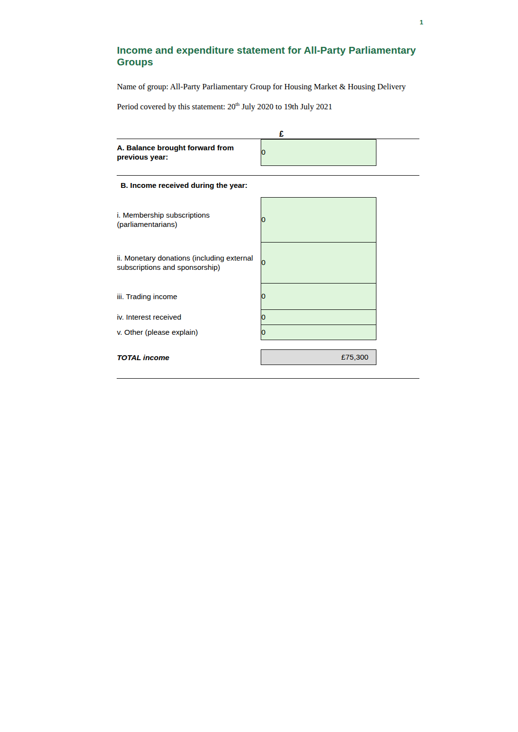1
Income and expenditure statement for All-Party Parliamentary Groups
Name of group: All-Party Parliamentary Group for Housing Market & Housing Delivery
Period covered by this statement: 20th July 2020 to 19th July 2021
£
| A. Balance brought forward from previous year: | 0 | |
B. Income received during the year:
| i. Membership subscriptions (parliamentarians) | 0 | |
| ii. Monetary donations (including external subscriptions and sponsorship) | 0 | |
| iii. Trading income | 0 | |
| iv. Interest received | 0 | |
| v. Other (please explain) | 0 | |
| TOTAL income | £75,300 | |